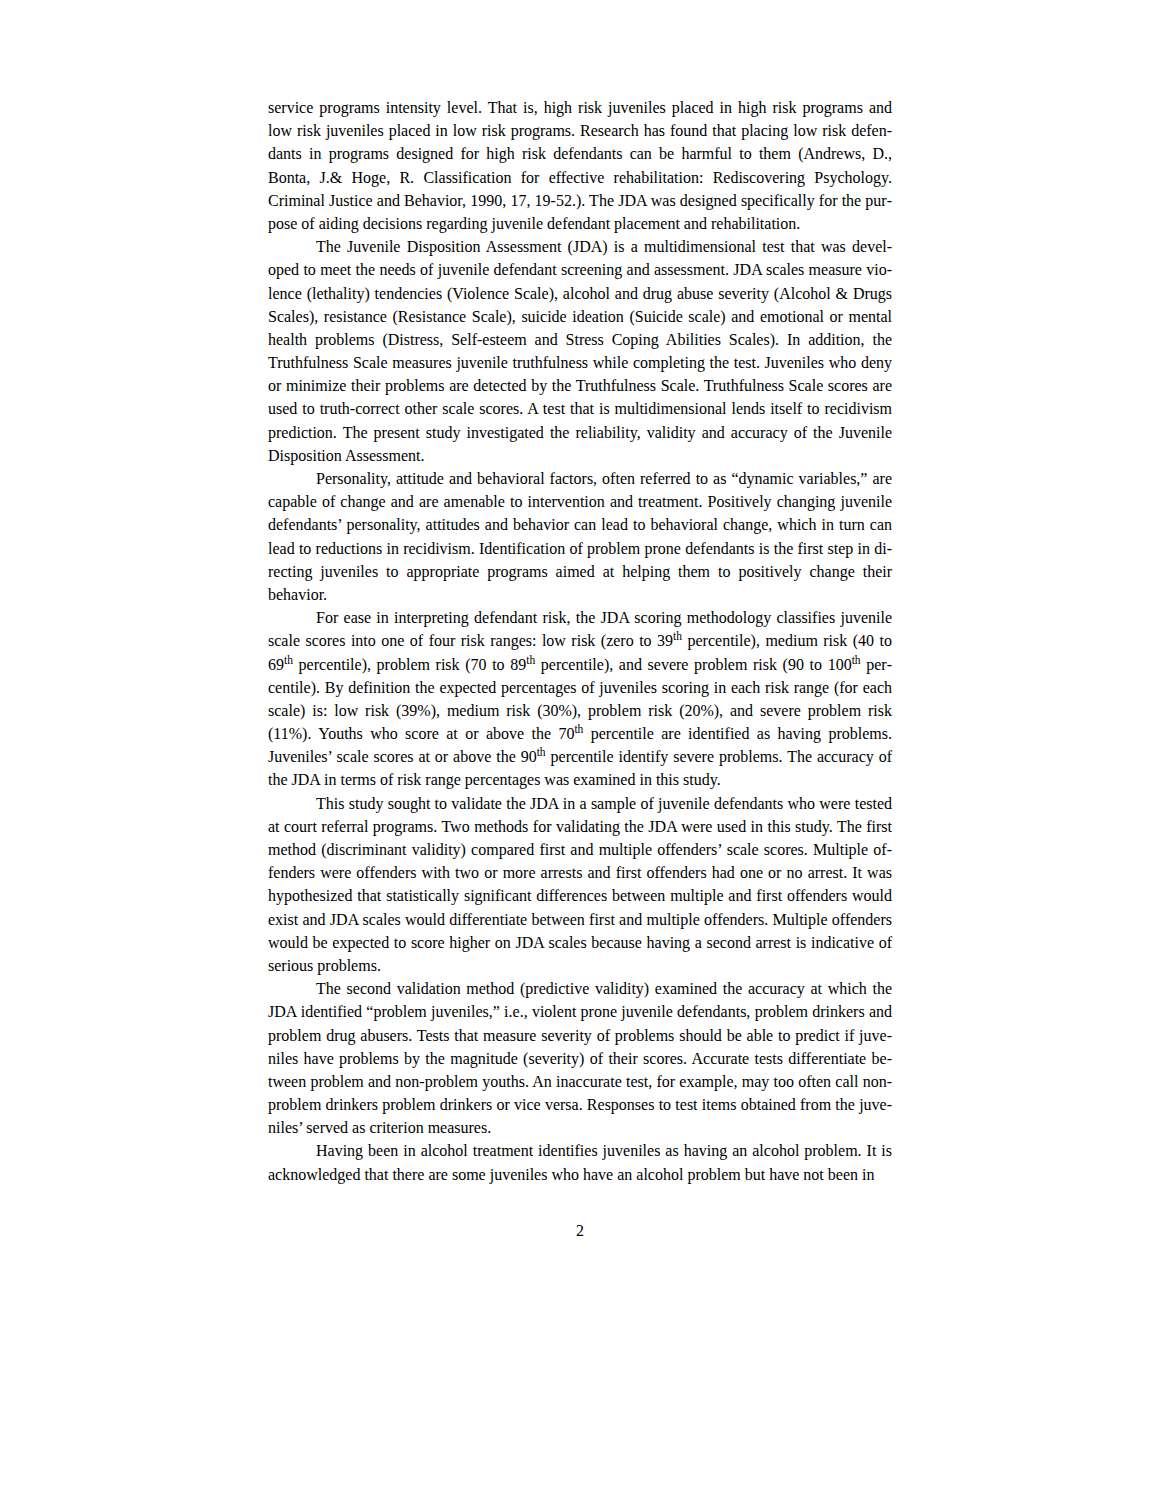service programs intensity level. That is, high risk juveniles placed in high risk programs and low risk juveniles placed in low risk programs. Research has found that placing low risk defendants in programs designed for high risk defendants can be harmful to them (Andrews, D., Bonta, J.& Hoge, R. Classification for effective rehabilitation: Rediscovering Psychology. Criminal Justice and Behavior, 1990, 17, 19-52.). The JDA was designed specifically for the purpose of aiding decisions regarding juvenile defendant placement and rehabilitation.
The Juvenile Disposition Assessment (JDA) is a multidimensional test that was developed to meet the needs of juvenile defendant screening and assessment. JDA scales measure violence (lethality) tendencies (Violence Scale), alcohol and drug abuse severity (Alcohol & Drugs Scales), resistance (Resistance Scale), suicide ideation (Suicide scale) and emotional or mental health problems (Distress, Self-esteem and Stress Coping Abilities Scales). In addition, the Truthfulness Scale measures juvenile truthfulness while completing the test. Juveniles who deny or minimize their problems are detected by the Truthfulness Scale. Truthfulness Scale scores are used to truth-correct other scale scores. A test that is multidimensional lends itself to recidivism prediction. The present study investigated the reliability, validity and accuracy of the Juvenile Disposition Assessment.
Personality, attitude and behavioral factors, often referred to as “dynamic variables,” are capable of change and are amenable to intervention and treatment. Positively changing juvenile defendants’ personality, attitudes and behavior can lead to behavioral change, which in turn can lead to reductions in recidivism. Identification of problem prone defendants is the first step in directing juveniles to appropriate programs aimed at helping them to positively change their behavior.
For ease in interpreting defendant risk, the JDA scoring methodology classifies juvenile scale scores into one of four risk ranges: low risk (zero to 39th percentile), medium risk (40 to 69th percentile), problem risk (70 to 89th percentile), and severe problem risk (90 to 100th percentile). By definition the expected percentages of juveniles scoring in each risk range (for each scale) is: low risk (39%), medium risk (30%), problem risk (20%), and severe problem risk (11%). Youths who score at or above the 70th percentile are identified as having problems. Juveniles’ scale scores at or above the 90th percentile identify severe problems. The accuracy of the JDA in terms of risk range percentages was examined in this study.
This study sought to validate the JDA in a sample of juvenile defendants who were tested at court referral programs. Two methods for validating the JDA were used in this study. The first method (discriminant validity) compared first and multiple offenders’ scale scores. Multiple offenders were offenders with two or more arrests and first offenders had one or no arrest. It was hypothesized that statistically significant differences between multiple and first offenders would exist and JDA scales would differentiate between first and multiple offenders. Multiple offenders would be expected to score higher on JDA scales because having a second arrest is indicative of serious problems.
The second validation method (predictive validity) examined the accuracy at which the JDA identified “problem juveniles,” i.e., violent prone juvenile defendants, problem drinkers and problem drug abusers. Tests that measure severity of problems should be able to predict if juveniles have problems by the magnitude (severity) of their scores. Accurate tests differentiate between problem and non-problem youths. An inaccurate test, for example, may too often call non-problem drinkers problem drinkers or vice versa. Responses to test items obtained from the juveniles’ served as criterion measures.
Having been in alcohol treatment identifies juveniles as having an alcohol problem. It is acknowledged that there are some juveniles who have an alcohol problem but have not been in
2